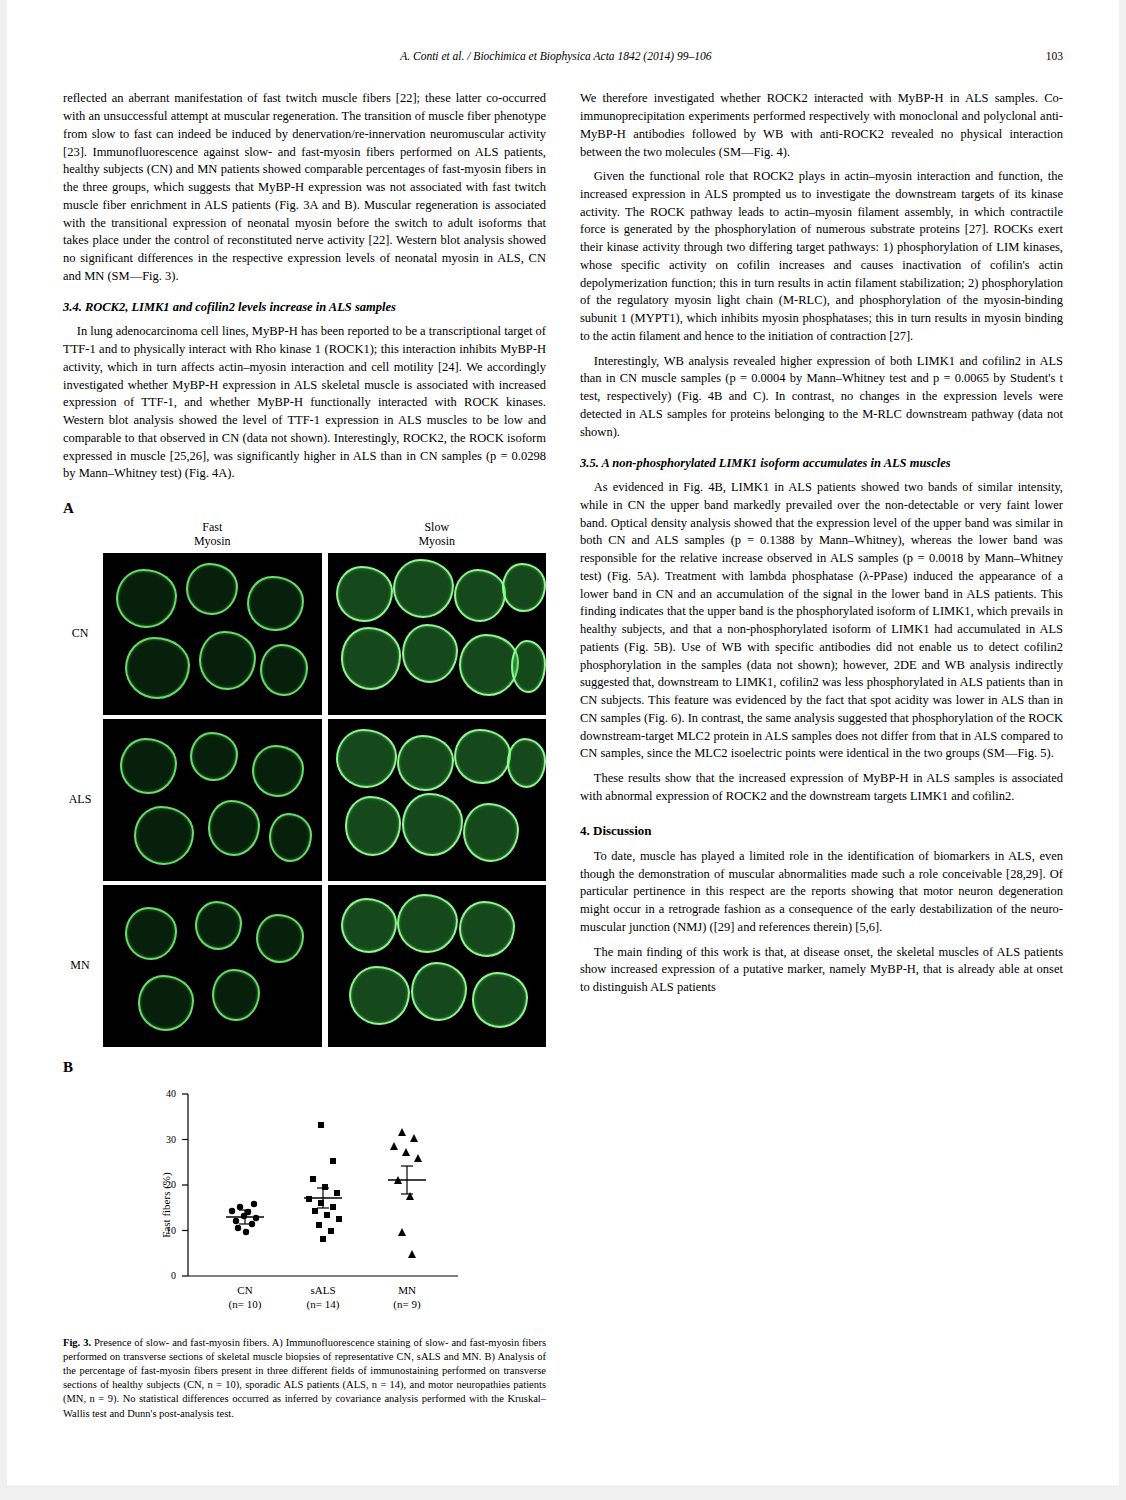A. Conti et al. / Biochimica et Biophysica Acta 1842 (2014) 99–106 103
reflected an aberrant manifestation of fast twitch muscle fibers [22]; these latter co-occurred with an unsuccessful attempt at muscular regeneration. The transition of muscle fiber phenotype from slow to fast can indeed be induced by denervation/re-innervation neuromuscular activity [23]. Immunofluorescence against slow- and fast-myosin fibers performed on ALS patients, healthy subjects (CN) and MN patients showed comparable percentages of fast-myosin fibers in the three groups, which suggests that MyBP-H expression was not associated with fast twitch muscle fiber enrichment in ALS patients (Fig. 3A and B). Muscular regeneration is associated with the transitional expression of neonatal myosin before the switch to adult isoforms that takes place under the control of reconstituted nerve activity [22]. Western blot analysis showed no significant differences in the respective expression levels of neonatal myosin in ALS, CN and MN (SM—Fig. 3).
3.4. ROCK2, LIMK1 and cofilin2 levels increase in ALS samples
In lung adenocarcinoma cell lines, MyBP-H has been reported to be a transcriptional target of TTF-1 and to physically interact with Rho kinase 1 (ROCK1); this interaction inhibits MyBP-H activity, which in turn affects actin–myosin interaction and cell motility [24]. We accordingly investigated whether MyBP-H expression in ALS skeletal muscle is associated with increased expression of TTF-1, and whether MyBP-H functionally interacted with ROCK kinases. Western blot analysis showed the level of TTF-1 expression in ALS muscles to be low and comparable to that observed in CN (data not shown). Interestingly, ROCK2, the ROCK isoform expressed in muscle [25,26], was significantly higher in ALS than in CN samples (p = 0.0298 by Mann–Whitney test) (Fig. 4A).
A
Fast
Myosin
Slow
Myosin
CN
ALS
MN
B
Fast fibers (%) 0 10 20 30 40 CN (n= 10) sALS (n= 14) MN (n= 9)
Fig. 3. Presence of slow- and fast-myosin fibers. A) Immunofluorescence staining of slow- and fast-myosin fibers performed on transverse sections of skeletal muscle biopsies of representative CN, sALS and MN. B) Analysis of the percentage of fast-myosin fibers present in three different fields of immunostaining performed on transverse sections of healthy subjects (CN, n = 10), sporadic ALS patients (ALS, n = 14), and motor neuropathies patients (MN, n = 9). No statistical differences occurred as inferred by covariance analysis performed with the Kruskal–Wallis test and Dunn's post-analysis test.
We therefore investigated whether ROCK2 interacted with MyBP-H in ALS samples. Co-immunoprecipitation experiments performed respectively with monoclonal and polyclonal anti-MyBP-H antibodies followed by WB with anti-ROCK2 revealed no physical interaction between the two molecules (SM—Fig. 4).
Given the functional role that ROCK2 plays in actin–myosin interaction and function, the increased expression in ALS prompted us to investigate the downstream targets of its kinase activity. The ROCK pathway leads to actin–myosin filament assembly, in which contractile force is generated by the phosphorylation of numerous substrate proteins [27]. ROCKs exert their kinase activity through two differing target pathways: 1) phosphorylation of LIM kinases, whose specific activity on cofilin increases and causes inactivation of cofilin's actin depolymerization function; this in turn results in actin filament stabilization; 2) phosphorylation of the regulatory myosin light chain (M-RLC), and phosphorylation of the myosin-binding subunit 1 (MYPT1), which inhibits myosin phosphatases; this in turn results in myosin binding to the actin filament and hence to the initiation of contraction [27].
Interestingly, WB analysis revealed higher expression of both LIMK1 and cofilin2 in ALS than in CN muscle samples (p = 0.0004 by Mann–Whitney test and p = 0.0065 by Student's t test, respectively) (Fig. 4B and C). In contrast, no changes in the expression levels were detected in ALS samples for proteins belonging to the M-RLC downstream pathway (data not shown).
3.5. A non-phosphorylated LIMK1 isoform accumulates in ALS muscles
As evidenced in Fig. 4B, LIMK1 in ALS patients showed two bands of similar intensity, while in CN the upper band markedly prevailed over the non-detectable or very faint lower band. Optical density analysis showed that the expression level of the upper band was similar in both CN and ALS samples (p = 0.1388 by Mann–Whitney), whereas the lower band was responsible for the relative increase observed in ALS samples (p = 0.0018 by Mann–Whitney test) (Fig. 5A). Treatment with lambda phosphatase (λ-PPase) induced the appearance of a lower band in CN and an accumulation of the signal in the lower band in ALS patients. This finding indicates that the upper band is the phosphorylated isoform of LIMK1, which prevails in healthy subjects, and that a non-phosphorylated isoform of LIMK1 had accumulated in ALS patients (Fig. 5B). Use of WB with specific antibodies did not enable us to detect cofilin2 phosphorylation in the samples (data not shown); however, 2DE and WB analysis indirectly suggested that, downstream to LIMK1, cofilin2 was less phosphorylated in ALS patients than in CN subjects. This feature was evidenced by the fact that spot acidity was lower in ALS than in CN samples (Fig. 6). In contrast, the same analysis suggested that phosphorylation of the ROCK downstream-target MLC2 protein in ALS samples does not differ from that in ALS compared to CN samples, since the MLC2 isoelectric points were identical in the two groups (SM—Fig. 5).
These results show that the increased expression of MyBP-H in ALS samples is associated with abnormal expression of ROCK2 and the downstream targets LIMK1 and cofilin2.
4. Discussion
To date, muscle has played a limited role in the identification of biomarkers in ALS, even though the demonstration of muscular abnormalities made such a role conceivable [28,29]. Of particular pertinence in this respect are the reports showing that motor neuron degeneration might occur in a retrograde fashion as a consequence of the early destabilization of the neuro-muscular junction (NMJ) ([29] and references therein) [5,6].
The main finding of this work is that, at disease onset, the skeletal muscles of ALS patients show increased expression of a putative marker, namely MyBP-H, that is already able at onset to distinguish ALS patients